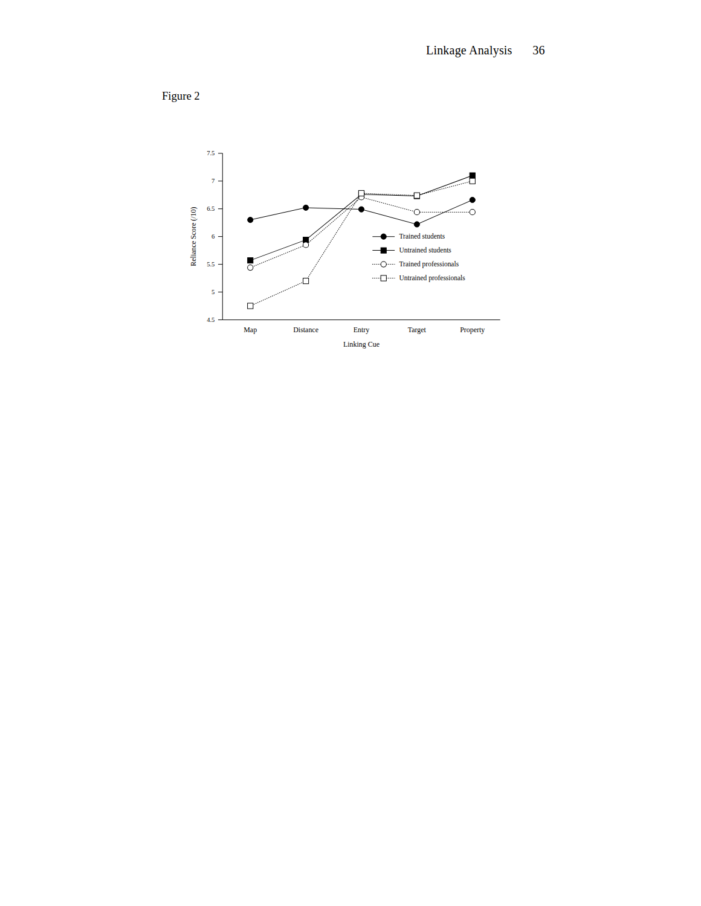Linkage Analysis36
Figure 2
4.5 5 5.5 6 6.5 7 7.5 Map Distance Entry Target Property Linking Cue Reliance Score (/10) Trained students Untrained students Trained professionals Untrained professionals